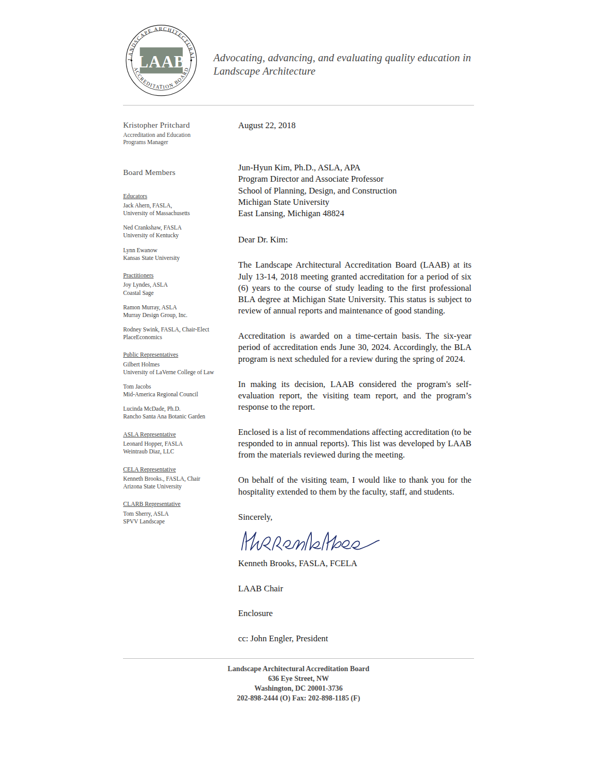LANDSCAPE ARCHITECTURAL ACCREDITATION BOARD LAAB
Advocating, advancing, and evaluating quality education in Landscape Architecture
Kristopher Pritchard
Accreditation and Education
Programs Manager
Board Members
Educators
Jack Ahern, FASLA,
University of Massachusetts
Ned Crankshaw, FASLA
University of Kentucky
Lynn Ewanow
Kansas State University
Practitioners
Joy Lyndes, ASLA
Coastal Sage
Ramon Murray, ASLA
Murray Design Group, Inc.
Rodney Swink, FASLA, Chair-Elect
PlaceEconomics
Public Representatives
Gilbert Holmes
University of LaVerne College of Law
Tom Jacobs
Mid-America Regional Council
Lucinda McDade, Ph.D.
Rancho Santa Ana Botanic Garden
ASLA Representative
Leonard Hopper, FASLA
Weintraub Diaz, LLC
CELA Representative
Kenneth Brooks., FASLA, Chair
Arizona State University
CLARB Representative
Tom Sherry, ASLA
SPVV Landscape
August 22, 2018
Jun-Hyun Kim, Ph.D., ASLA, APA
Program Director and Associate Professor
School of Planning, Design, and Construction
Michigan State University
East Lansing, Michigan 48824
Dear Dr. Kim:
The Landscape Architectural Accreditation Board (LAAB) at its July 13-14, 2018 meeting granted accreditation for a period of six (6) years to the course of study leading to the first professional BLA degree at Michigan State University. This status is subject to review of annual reports and maintenance of good standing.
Accreditation is awarded on a time-certain basis. The six-year period of accreditation ends June 30, 2024. Accordingly, the BLA program is next scheduled for a review during the spring of 2024.
In making its decision, LAAB considered the program's self-evaluation report, the visiting team report, and the program’s response to the report.
Enclosed is a list of recommendations affecting accreditation (to be responded to in annual reports). This list was developed by LAAB from the materials reviewed during the meeting.
On behalf of the visiting team, I would like to thank you for the hospitality extended to them by the faculty, staff, and students.
Sincerely,
Kenneth Brooks, FASLA, FCELA
LAAB Chair
Enclosure
cc: John Engler, President
Landscape Architectural Accreditation Board
636 Eye Street, NW
Washington, DC 20001-3736
202-898-2444 (O) Fax: 202-898-1185 (F)